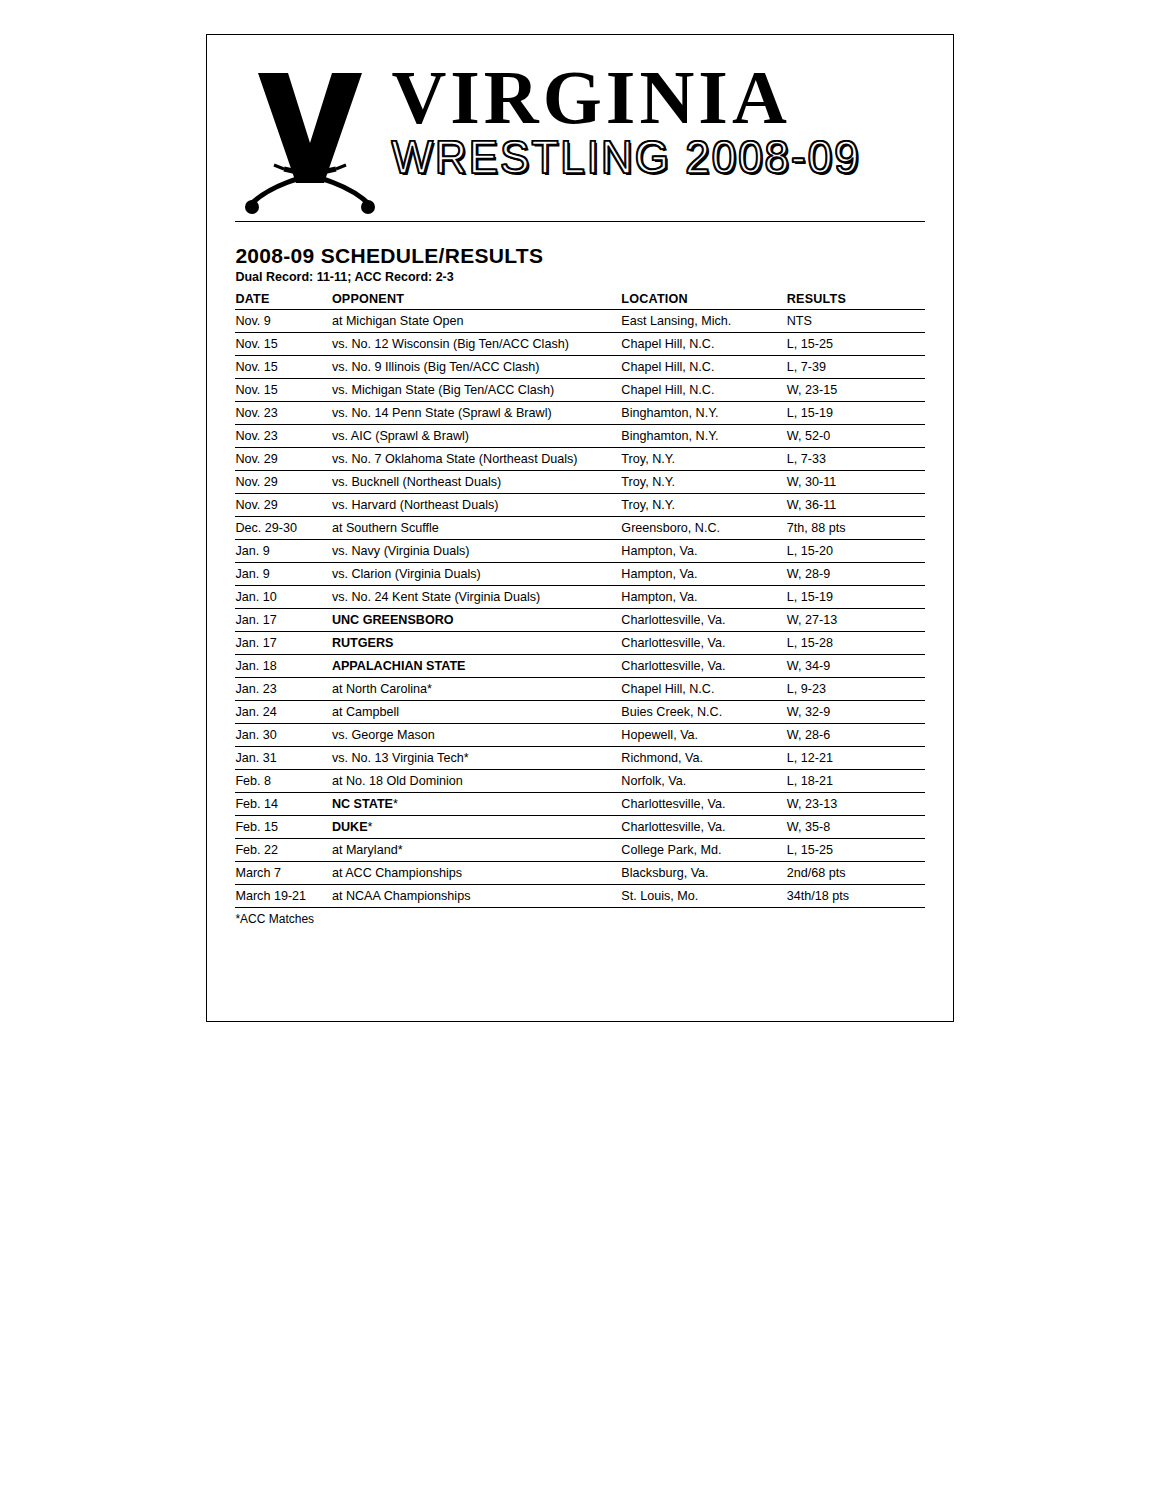VIRGINIA
WRESTLING 2008-09
2008-09 SCHEDULE/RESULTS
Dual Record: 11-11; ACC Record: 2-3
| DATE | OPPONENT | LOCATION | RESULTS |
| --- | --- | --- | --- |
| Nov. 9 | at Michigan State Open | East Lansing, Mich. | NTS |
| Nov. 15 | vs. No. 12 Wisconsin (Big Ten/ACC Clash) | Chapel Hill, N.C. | L, 15-25 |
| Nov. 15 | vs. No. 9 Illinois (Big Ten/ACC Clash) | Chapel Hill, N.C. | L, 7-39 |
| Nov. 15 | vs. Michigan State (Big Ten/ACC Clash) | Chapel Hill, N.C. | W, 23-15 |
| Nov. 23 | vs. No. 14 Penn State (Sprawl & Brawl) | Binghamton, N.Y. | L, 15-19 |
| Nov. 23 | vs. AIC (Sprawl & Brawl) | Binghamton, N.Y. | W, 52-0 |
| Nov. 29 | vs. No. 7 Oklahoma State (Northeast Duals) | Troy, N.Y. | L, 7-33 |
| Nov. 29 | vs. Bucknell (Northeast Duals) | Troy, N.Y. | W, 30-11 |
| Nov. 29 | vs. Harvard (Northeast Duals) | Troy, N.Y. | W, 36-11 |
| Dec. 29-30 | at Southern Scuffle | Greensboro, N.C. | 7th, 88 pts |
| Jan. 9 | vs. Navy (Virginia Duals) | Hampton, Va. | L, 15-20 |
| Jan. 9 | vs. Clarion (Virginia Duals) | Hampton, Va. | W, 28-9 |
| Jan. 10 | vs. No. 24 Kent State (Virginia Duals) | Hampton, Va. | L, 15-19 |
| Jan. 17 | UNC GREENSBORO | Charlottesville, Va. | W, 27-13 |
| Jan. 17 | RUTGERS | Charlottesville, Va. | L, 15-28 |
| Jan. 18 | APPALACHIAN STATE | Charlottesville, Va. | W, 34-9 |
| Jan. 23 | at North Carolina* | Chapel Hill, N.C. | L, 9-23 |
| Jan. 24 | at Campbell | Buies Creek, N.C. | W, 32-9 |
| Jan. 30 | vs. George Mason | Hopewell, Va. | W, 28-6 |
| Jan. 31 | vs. No. 13 Virginia Tech* | Richmond, Va. | L, 12-21 |
| Feb. 8 | at No. 18 Old Dominion | Norfolk, Va. | L, 18-21 |
| Feb. 14 | NC STATE * | Charlottesville, Va. | W, 23-13 |
| Feb. 15 | DUKE * | Charlottesville, Va. | W, 35-8 |
| Feb. 22 | at Maryland* | College Park, Md. | L, 15-25 |
| March 7 | at ACC Championships | Blacksburg, Va. | 2nd/68 pts |
| March 19-21 | at NCAA Championships | St. Louis, Mo. | 34th/18 pts |
*ACC Matches